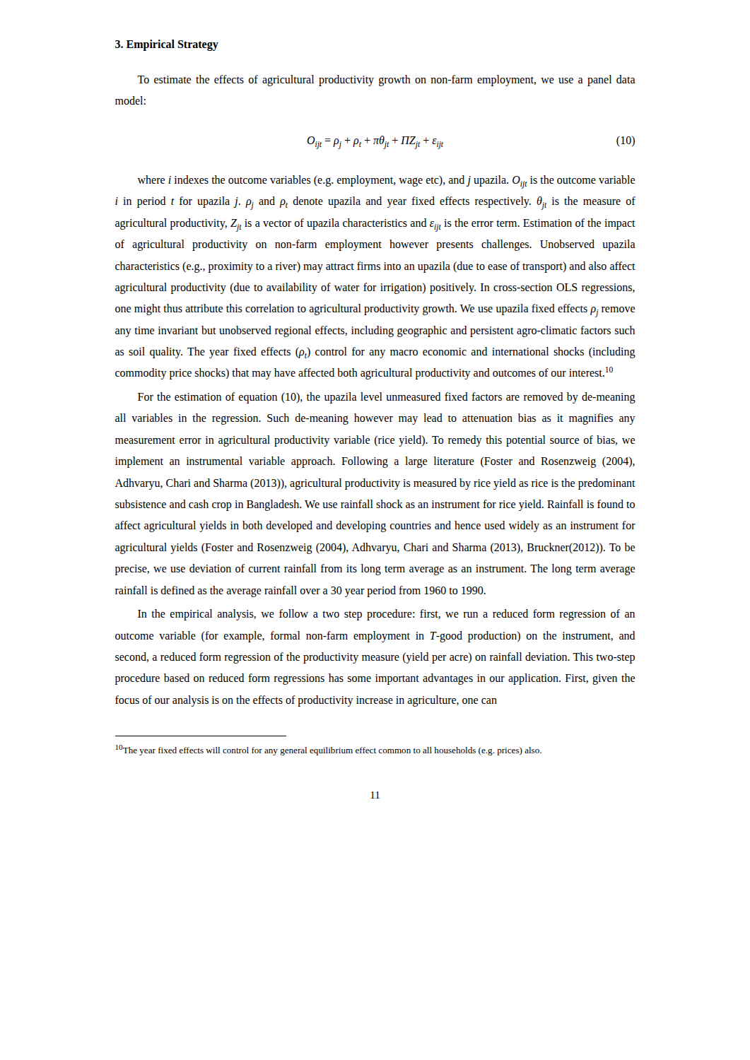3. Empirical Strategy
To estimate the effects of agricultural productivity growth on non-farm employment, we use a panel data model:
Oijt = ρj + ρt + πθjt + ΠZjt + εijt (10)
where i indexes the outcome variables (e.g. employment, wage etc), and j upazila. Oijt is the outcome variable i in period t for upazila j. ρj and ρt denote upazila and year fixed effects respectively. θjt is the measure of agricultural productivity, Zjt is a vector of upazila characteristics and εijt is the error term. Estimation of the impact of agricultural productivity on non-farm employment however presents challenges. Unobserved upazila characteristics (e.g., proximity to a river) may attract firms into an upazila (due to ease of transport) and also affect agricultural productivity (due to availability of water for irrigation) positively. In cross-section OLS regressions, one might thus attribute this correlation to agricultural productivity growth. We use upazila fixed effects ρj remove any time invariant but unobserved regional effects, including geographic and persistent agro-climatic factors such as soil quality. The year fixed effects (ρt) control for any macro economic and international shocks (including commodity price shocks) that may have affected both agricultural productivity and outcomes of our interest.10
For the estimation of equation (10), the upazila level unmeasured fixed factors are removed by de-meaning all variables in the regression. Such de-meaning however may lead to attenuation bias as it magnifies any measurement error in agricultural productivity variable (rice yield). To remedy this potential source of bias, we implement an instrumental variable approach. Following a large literature (Foster and Rosenzweig (2004), Adhvaryu, Chari and Sharma (2013)), agricultural productivity is measured by rice yield as rice is the predominant subsistence and cash crop in Bangladesh. We use rainfall shock as an instrument for rice yield. Rainfall is found to affect agricultural yields in both developed and developing countries and hence used widely as an instrument for agricultural yields (Foster and Rosenzweig (2004), Adhvaryu, Chari and Sharma (2013), Bruckner(2012)). To be precise, we use deviation of current rainfall from its long term average as an instrument. The long term average rainfall is defined as the average rainfall over a 30 year period from 1960 to 1990.
In the empirical analysis, we follow a two step procedure: first, we run a reduced form regression of an outcome variable (for example, formal non-farm employment in T-good production) on the instrument, and second, a reduced form regression of the productivity measure (yield per acre) on rainfall deviation. This two-step procedure based on reduced form regressions has some important advantages in our application. First, given the focus of our analysis is on the effects of productivity increase in agriculture, one can
10The year fixed effects will control for any general equilibrium effect common to all households (e.g. prices) also.
11